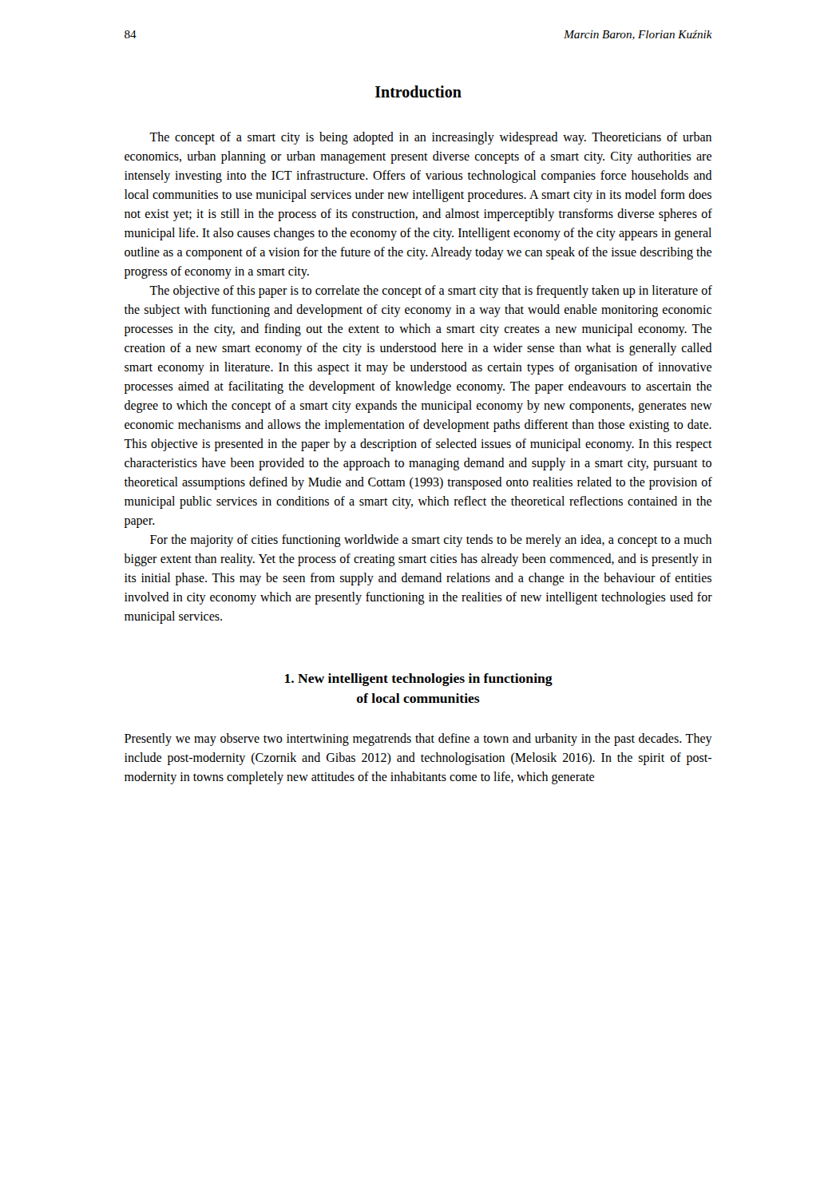84 Marcin Baron, Florian Kuźnik
Introduction
The concept of a smart city is being adopted in an increasingly widespread way. Theoreticians of urban economics, urban planning or urban management present diverse concepts of a smart city. City authorities are intensely investing into the ICT infrastructure. Offers of various technological companies force households and local communities to use municipal services under new intelligent procedures. A smart city in its model form does not exist yet; it is still in the process of its construction, and almost imperceptibly transforms diverse spheres of municipal life. It also causes changes to the economy of the city. Intelligent economy of the city appears in general outline as a component of a vision for the future of the city. Already today we can speak of the issue describing the progress of economy in a smart city.
The objective of this paper is to correlate the concept of a smart city that is frequently taken up in literature of the subject with functioning and development of city economy in a way that would enable monitoring economic processes in the city, and finding out the extent to which a smart city creates a new municipal economy. The creation of a new smart economy of the city is understood here in a wider sense than what is generally called smart economy in literature. In this aspect it may be understood as certain types of organisation of innovative processes aimed at facilitating the development of knowledge economy. The paper endeavours to ascertain the degree to which the concept of a smart city expands the municipal economy by new components, generates new economic mechanisms and allows the implementation of development paths different than those existing to date. This objective is presented in the paper by a description of selected issues of municipal economy. In this respect characteristics have been provided to the approach to managing demand and supply in a smart city, pursuant to theoretical assumptions defined by Mudie and Cottam (1993) transposed onto realities related to the provision of municipal public services in conditions of a smart city, which reflect the theoretical reflections contained in the paper.
For the majority of cities functioning worldwide a smart city tends to be merely an idea, a concept to a much bigger extent than reality. Yet the process of creating smart cities has already been commenced, and is presently in its initial phase. This may be seen from supply and demand relations and a change in the behaviour of entities involved in city economy which are presently functioning in the realities of new intelligent technologies used for municipal services.
1. New intelligent technologies in functioning
of local communities
Presently we may observe two intertwining megatrends that define a town and urbanity in the past decades. They include post-modernity (Czornik and Gibas 2012) and technologisation (Melosik 2016). In the spirit of post-modernity in towns completely new attitudes of the inhabitants come to life, which generate